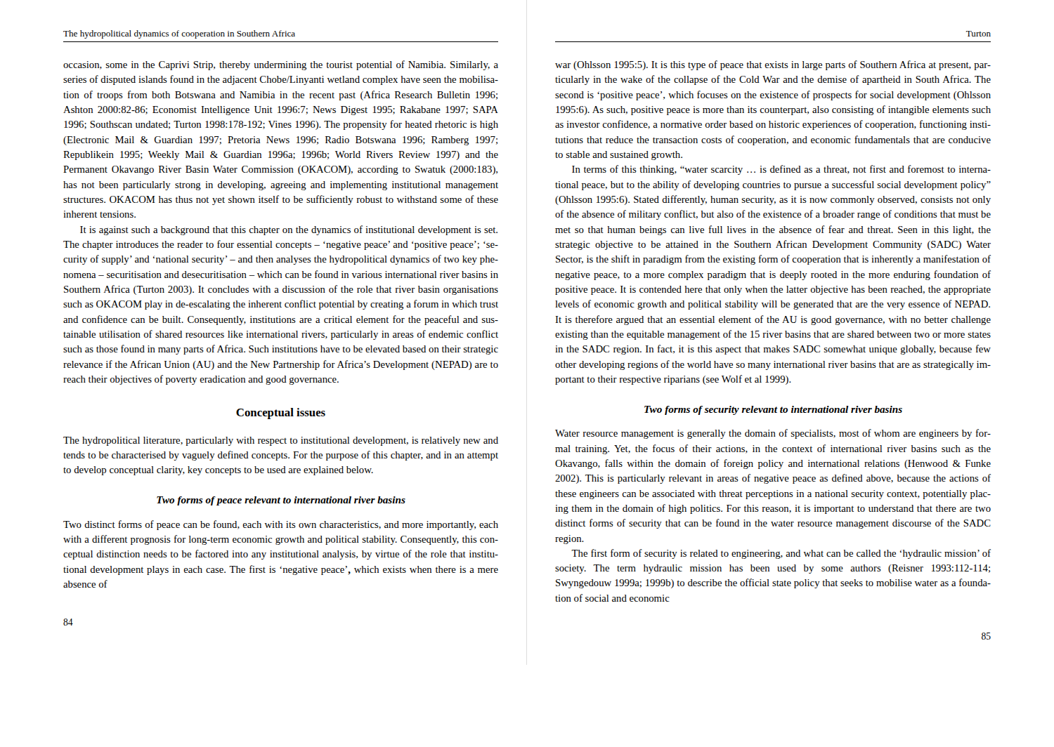The hydropolitical dynamics of cooperation in Southern Africa
occasion, some in the Caprivi Strip, thereby undermining the tourist potential of Namibia. Similarly, a series of disputed islands found in the adjacent Chobe/Linyanti wetland complex have seen the mobilisation of troops from both Botswana and Namibia in the recent past (Africa Research Bulletin 1996; Ashton 2000:82-86; Economist Intelligence Unit 1996:7; News Digest 1995; Rakabane 1997; SAPA 1996; Southscan undated; Turton 1998:178-192; Vines 1996). The propensity for heated rhetoric is high (Electronic Mail & Guardian 1997; Pretoria News 1996; Radio Botswana 1996; Ramberg 1997; Republikein 1995; Weekly Mail & Guardian 1996a; 1996b; World Rivers Review 1997) and the Permanent Okavango River Basin Water Commission (OKACOM), according to Swatuk (2000:183), has not been particularly strong in developing, agreeing and implementing institutional management structures. OKACOM has thus not yet shown itself to be sufficiently robust to withstand some of these inherent tensions.
It is against such a background that this chapter on the dynamics of institutional development is set. The chapter introduces the reader to four essential concepts – ‘negative peace’ and ‘positive peace’; ‘security of supply’ and ‘national security’ – and then analyses the hydropolitical dynamics of two key phenomena – securitisation and desecuritisation – which can be found in various international river basins in Southern Africa (Turton 2003). It concludes with a discussion of the role that river basin organisations such as OKACOM play in de-escalating the inherent conflict potential by creating a forum in which trust and confidence can be built. Consequently, institutions are a critical element for the peaceful and sustainable utilisation of shared resources like international rivers, particularly in areas of endemic conflict such as those found in many parts of Africa. Such institutions have to be elevated based on their strategic relevance if the African Union (AU) and the New Partnership for Africa’s Development (NEPAD) are to reach their objectives of poverty eradication and good governance.
Conceptual issues
The hydropolitical literature, particularly with respect to institutional development, is relatively new and tends to be characterised by vaguely defined concepts. For the purpose of this chapter, and in an attempt to develop conceptual clarity, key concepts to be used are explained below.
Two forms of peace relevant to international river basins
Two distinct forms of peace can be found, each with its own characteristics, and more importantly, each with a different prognosis for long-term economic growth and political stability. Consequently, this conceptual distinction needs to be factored into any institutional analysis, by virtue of the role that institutional development plays in each case. The first is ‘negative peace’, which exists when there is a mere absence of
84
Turton
war (Ohlsson 1995:5). It is this type of peace that exists in large parts of Southern Africa at present, particularly in the wake of the collapse of the Cold War and the demise of apartheid in South Africa. The second is ‘positive peace’, which focuses on the existence of prospects for social development (Ohlsson 1995:6). As such, positive peace is more than its counterpart, also consisting of intangible elements such as investor confidence, a normative order based on historic experiences of cooperation, functioning institutions that reduce the transaction costs of cooperation, and economic fundamentals that are conducive to stable and sustained growth.
In terms of this thinking, “water scarcity … is defined as a threat, not first and foremost to international peace, but to the ability of developing countries to pursue a successful social development policy” (Ohlsson 1995:6). Stated differently, human security, as it is now commonly observed, consists not only of the absence of military conflict, but also of the existence of a broader range of conditions that must be met so that human beings can live full lives in the absence of fear and threat. Seen in this light, the strategic objective to be attained in the Southern African Development Community (SADC) Water Sector, is the shift in paradigm from the existing form of cooperation that is inherently a manifestation of negative peace, to a more complex paradigm that is deeply rooted in the more enduring foundation of positive peace. It is contended here that only when the latter objective has been reached, the appropriate levels of economic growth and political stability will be generated that are the very essence of NEPAD. It is therefore argued that an essential element of the AU is good governance, with no better challenge existing than the equitable management of the 15 river basins that are shared between two or more states in the SADC region. In fact, it is this aspect that makes SADC somewhat unique globally, because few other developing regions of the world have so many international river basins that are as strategically important to their respective riparians (see Wolf et al 1999).
Two forms of security relevant to international river basins
Water resource management is generally the domain of specialists, most of whom are engineers by formal training. Yet, the focus of their actions, in the context of international river basins such as the Okavango, falls within the domain of foreign policy and international relations (Henwood & Funke 2002). This is particularly relevant in areas of negative peace as defined above, because the actions of these engineers can be associated with threat perceptions in a national security context, potentially placing them in the domain of high politics. For this reason, it is important to understand that there are two distinct forms of security that can be found in the water resource management discourse of the SADC region.
The first form of security is related to engineering, and what can be called the ‘hydraulic mission’ of society. The term hydraulic mission has been used by some authors (Reisner 1993:112-114; Swyngedouw 1999a; 1999b) to describe the official state policy that seeks to mobilise water as a foundation of social and economic
85